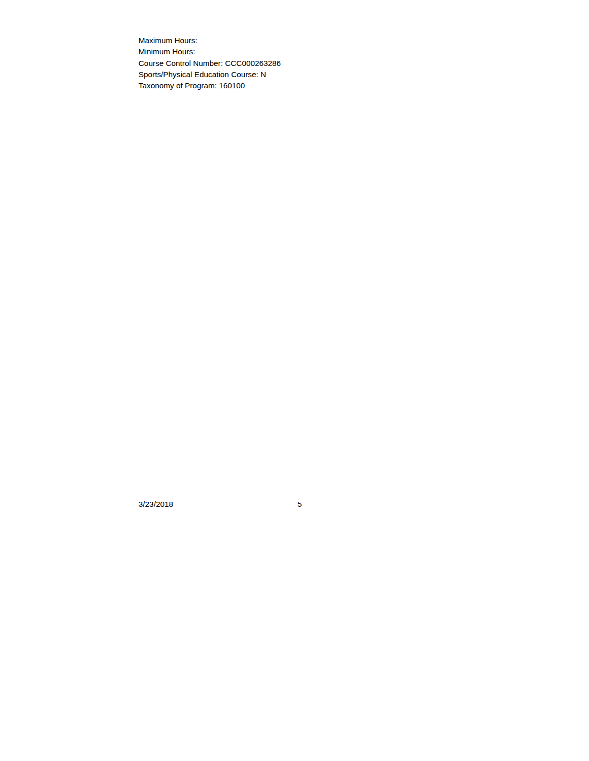Maximum Hours:
Minimum Hours:
Course Control Number: CCC000263286
Sports/Physical Education Course: N
Taxonomy of Program: 160100
3/23/20185